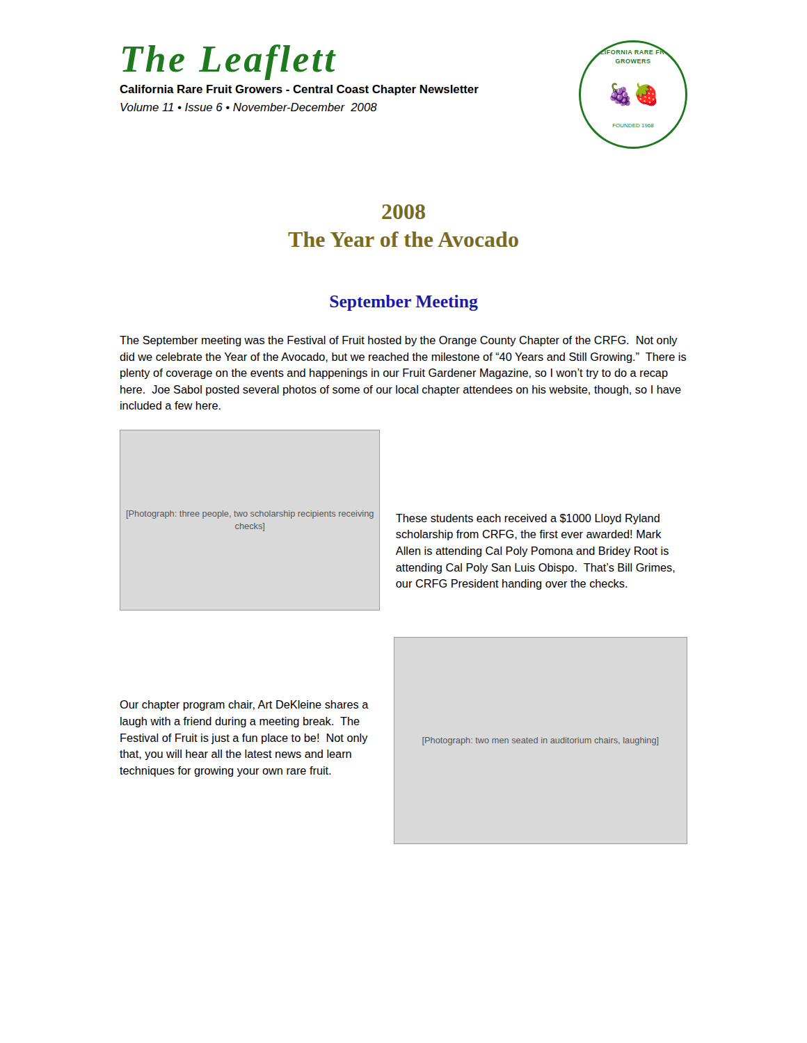The Leaflett
California Rare Fruit Growers - Central Coast Chapter Newsletter
Volume 11 • Issue 6 • November-December 2008
CALIFORNIA RARE FRUIT GROWERS
🍇🍓
FOUNDED 1968
2008
The Year of the Avocado
September Meeting
The September meeting was the Festival of Fruit hosted by the Orange County Chapter of the CRFG. Not only did we celebrate the Year of the Avocado, but we reached the milestone of “40 Years and Still Growing.” There is plenty of coverage on the events and happenings in our Fruit Gardener Magazine, so I won’t try to do a recap here. Joe Sabol posted several photos of some of our local chapter attendees on his website, though, so I have included a few here.
[Photograph: three people, two scholarship recipients receiving checks]
These students each received a $1000 Lloyd Ryland scholarship from CRFG, the first ever awarded! Mark Allen is attending Cal Poly Pomona and Bridey Root is attending Cal Poly San Luis Obispo. That’s Bill Grimes, our CRFG President handing over the checks.
Our chapter program chair, Art DeKleine shares a laugh with a friend during a meeting break. The Festival of Fruit is just a fun place to be! Not only that, you will hear all the latest news and learn techniques for growing your own rare fruit.
[Photograph: two men seated in auditorium chairs, laughing]